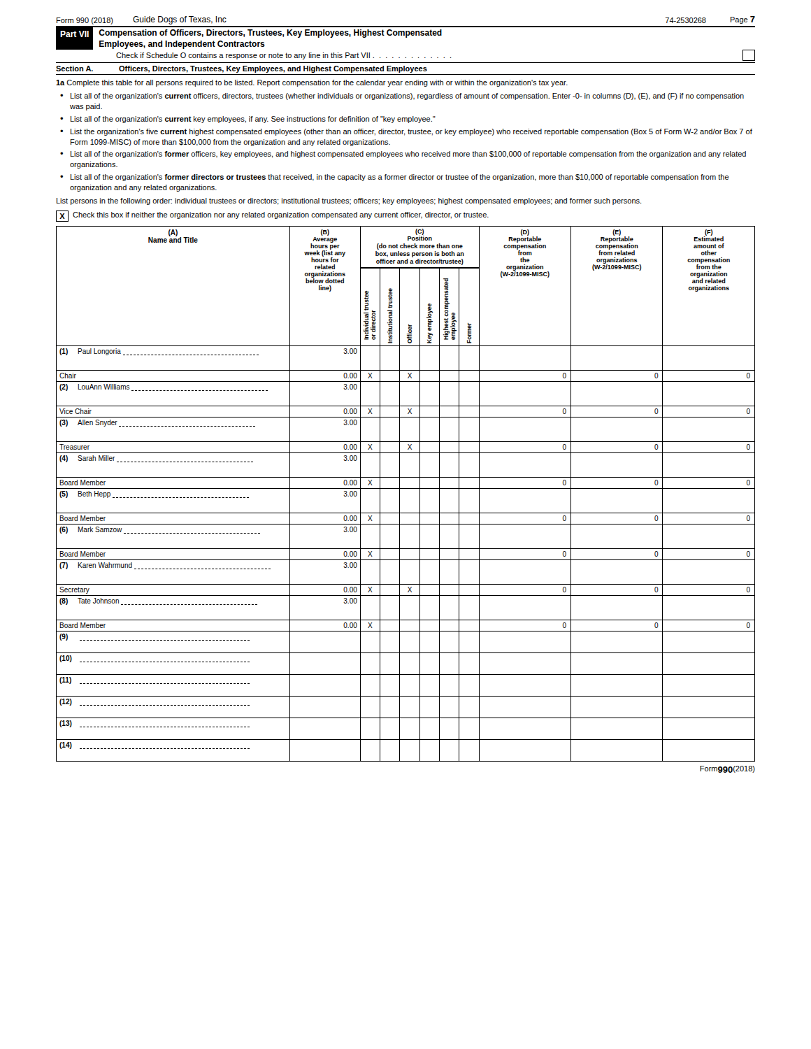Form 990 (2018)
Guide Dogs of Texas, Inc
74-2530268
Page 7
Part VII
Compensation of Officers, Directors, Trustees, Key Employees, Highest Compensated
Employees, and Independent Contractors
Check if Schedule O contains a response or note to any line in this Part VII . . . . . . . . . . . . .
Section A.
Officers, Directors, Trustees, Key Employees, and Highest Compensated Employees
1a Complete this table for all persons required to be listed. Report compensation for the calendar year ending with or within the organization's tax year.
List all of the organization's current officers, directors, trustees (whether individuals or organizations), regardless of amount of compensation. Enter -0- in columns (D), (E), and (F) if no compensation was paid.
List all of the organization's current key employees, if any. See instructions for definition of "key employee."
List the organization's five current highest compensated employees (other than an officer, director, trustee, or key employee) who received reportable compensation (Box 5 of Form W-2 and/or Box 7 of Form 1099-MISC) of more than $100,000 from the organization and any related organizations.
List all of the organization's former officers, key employees, and highest compensated employees who received more than $100,000 of reportable compensation from the organization and any related organizations.
List all of the organization's former directors or trustees that received, in the capacity as a former director or trustee of the organization, more than $10,000 of reportable compensation from the organization and any related organizations.
List persons in the following order: individual trustees or directors; institutional trustees; officers; key employees; highest compensated employees; and former such persons.
X
Check this box if neither the organization nor any related organization compensated any current officer, director, or trustee.
| (A) Name and Title | (B) Average hours per week (list any hours for related organizations below dotted line) | (C) Position (do not check more than one box, unless person is both an officer and a director/trustee) | (D) Reportable compensation from the organization (W-2/1099-MISC) | (E) Reportable compensation from related organizations (W-2/1099-MISC) | (F) Estimated amount of other compensation from the organization and related organizations |
| --- | --- | --- | --- | --- | --- |
| Individual trustee or director | Institutional trustee | Officer | Key employee | Highest compensated employee | Former |
| (1) Paul Longoria | 3.00 | | | | | | | | | |
| Chair | 0.00 | X | | X | | | | 0 | 0 | 0 |
| (2) LouAnn Williams | 3.00 | | | | | | | | | |
| Vice Chair | 0.00 | X | | X | | | | 0 | 0 | 0 |
| (3) Allen Snyder | 3.00 | | | | | | | | | |
| Treasurer | 0.00 | X | | X | | | | 0 | 0 | 0 |
| (4) Sarah Miller | 3.00 | | | | | | | | | |
| Board Member | 0.00 | X | | | | | | 0 | 0 | 0 |
| (5) Beth Hepp | 3.00 | | | | | | | | | |
| Board Member | 0.00 | X | | | | | | 0 | 0 | 0 |
| (6) Mark Samzow | 3.00 | | | | | | | | | |
| Board Member | 0.00 | X | | | | | | 0 | 0 | 0 |
| (7) Karen Wahrmund | 3.00 | | | | | | | | | |
| Secretary | 0.00 | X | | X | | | | 0 | 0 | 0 |
| (8) Tate Johnson | 3.00 | | | | | | | | | |
| Board Member | 0.00 | X | | | | | | 0 | 0 | 0 |
| (9) | | | | | | | | | | |
| (10) | | | | | | | | | | |
| (11) | | | | | | | | | | |
| (12) | | | | | | | | | | |
| (13) | | | | | | | | | | |
| (14) | | | | | | | | | | |
Form 990 (2018)